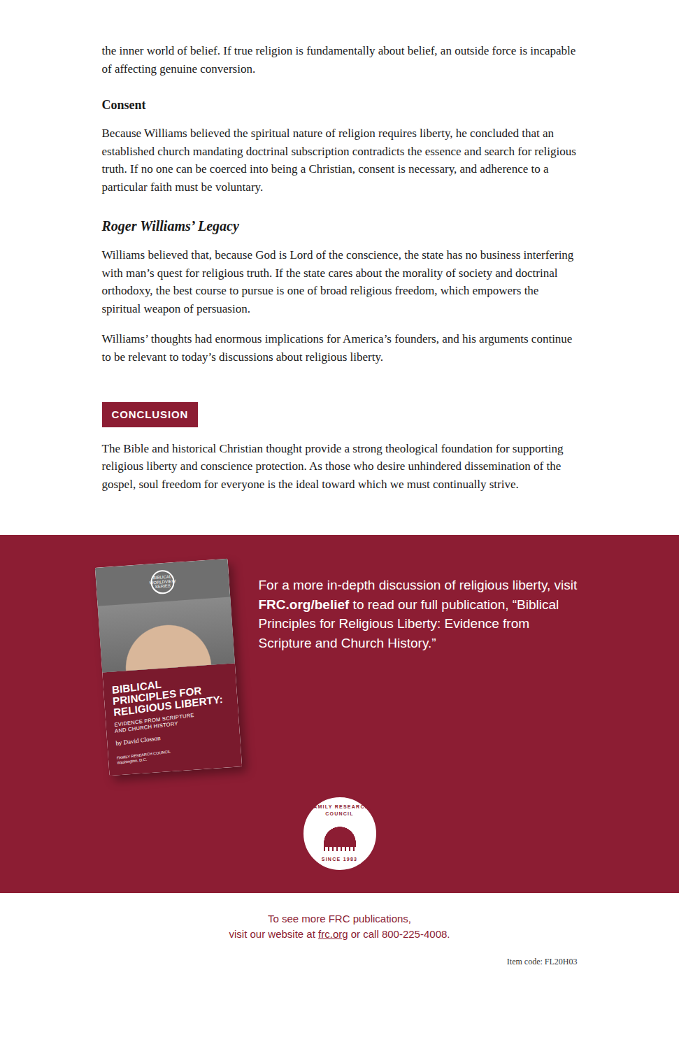the inner world of belief. If true religion is fundamentally about belief, an outside force is incapable of affecting genuine conversion.
Consent
Because Williams believed the spiritual nature of religion requires liberty, he concluded that an established church mandating doctrinal subscription contradicts the essence and search for religious truth. If no one can be coerced into being a Christian, consent is necessary, and adherence to a particular faith must be voluntary.
Roger Williams’ Legacy
Williams believed that, because God is Lord of the conscience, the state has no business interfering with man’s quest for religious truth. If the state cares about the morality of society and doctrinal orthodoxy, the best course to pursue is one of broad religious freedom, which empowers the spiritual weapon of persuasion.
Williams’ thoughts had enormous implications for America’s founders, and his arguments continue to be relevant to today’s discussions about religious liberty.
Conclusion
The Bible and historical Christian thought provide a strong theological foundation for supporting religious liberty and conscience protection. As those who desire unhindered dissemination of the gospel, soul freedom for everyone is the ideal toward which we must continually strive.
BIBLICAL
WORLDVIEW
SERIES
BIBLICAL PRINCIPLES FOR
RELIGIOUS LIBERTY:
EVIDENCE FROM SCRIPTURE
AND CHURCH HISTORY
by David Closson
FAMILY RESEARCH COUNCIL
Washington, D.C.
For a more in-depth discussion of religious liberty, visit FRC.org/belief to read our full publication, “Biblical Principles for Religious Liberty: Evidence from Scripture and Church History.”
FAMILY RESEARCH COUNCIL
SINCE 1983
To see more FRC publications,
visit our website at frc.org or call 800-225-4008.
Item code: FL20H03